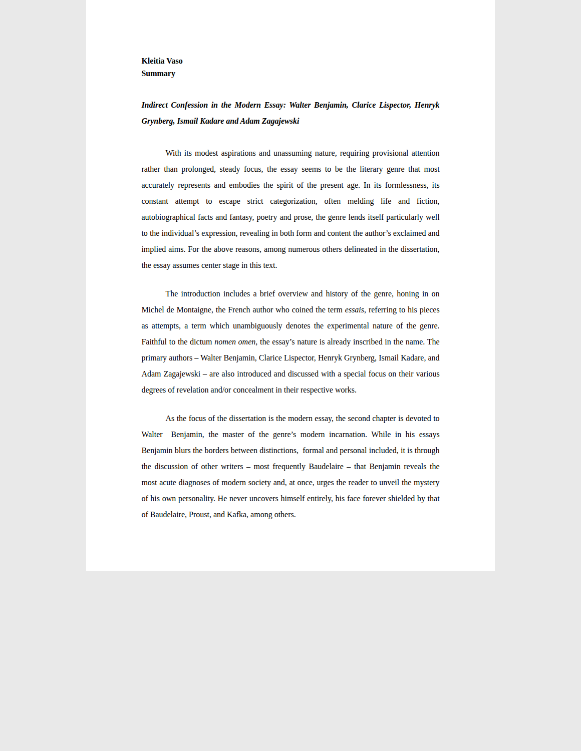Kleitia Vaso
Summary
Indirect Confession in the Modern Essay: Walter Benjamin, Clarice Lispector, Henryk Grynberg, Ismail Kadare and Adam Zagajewski
With its modest aspirations and unassuming nature, requiring provisional attention rather than prolonged, steady focus, the essay seems to be the literary genre that most accurately represents and embodies the spirit of the present age. In its formlessness, its constant attempt to escape strict categorization, often melding life and fiction, autobiographical facts and fantasy, poetry and prose, the genre lends itself particularly well to the individual’s expression, revealing in both form and content the author’s exclaimed and implied aims. For the above reasons, among numerous others delineated in the dissertation, the essay assumes center stage in this text.
The introduction includes a brief overview and history of the genre, honing in on Michel de Montaigne, the French author who coined the term essais, referring to his pieces as attempts, a term which unambiguously denotes the experimental nature of the genre. Faithful to the dictum nomen omen, the essay’s nature is already inscribed in the name. The primary authors – Walter Benjamin, Clarice Lispector, Henryk Grynberg, Ismail Kadare, and Adam Zagajewski – are also introduced and discussed with a special focus on their various degrees of revelation and/or concealment in their respective works.
As the focus of the dissertation is the modern essay, the second chapter is devoted to Walter Benjamin, the master of the genre’s modern incarnation. While in his essays Benjamin blurs the borders between distinctions, formal and personal included, it is through the discussion of other writers – most frequently Baudelaire – that Benjamin reveals the most acute diagnoses of modern society and, at once, urges the reader to unveil the mystery of his own personality. He never uncovers himself entirely, his face forever shielded by that of Baudelaire, Proust, and Kafka, among others.